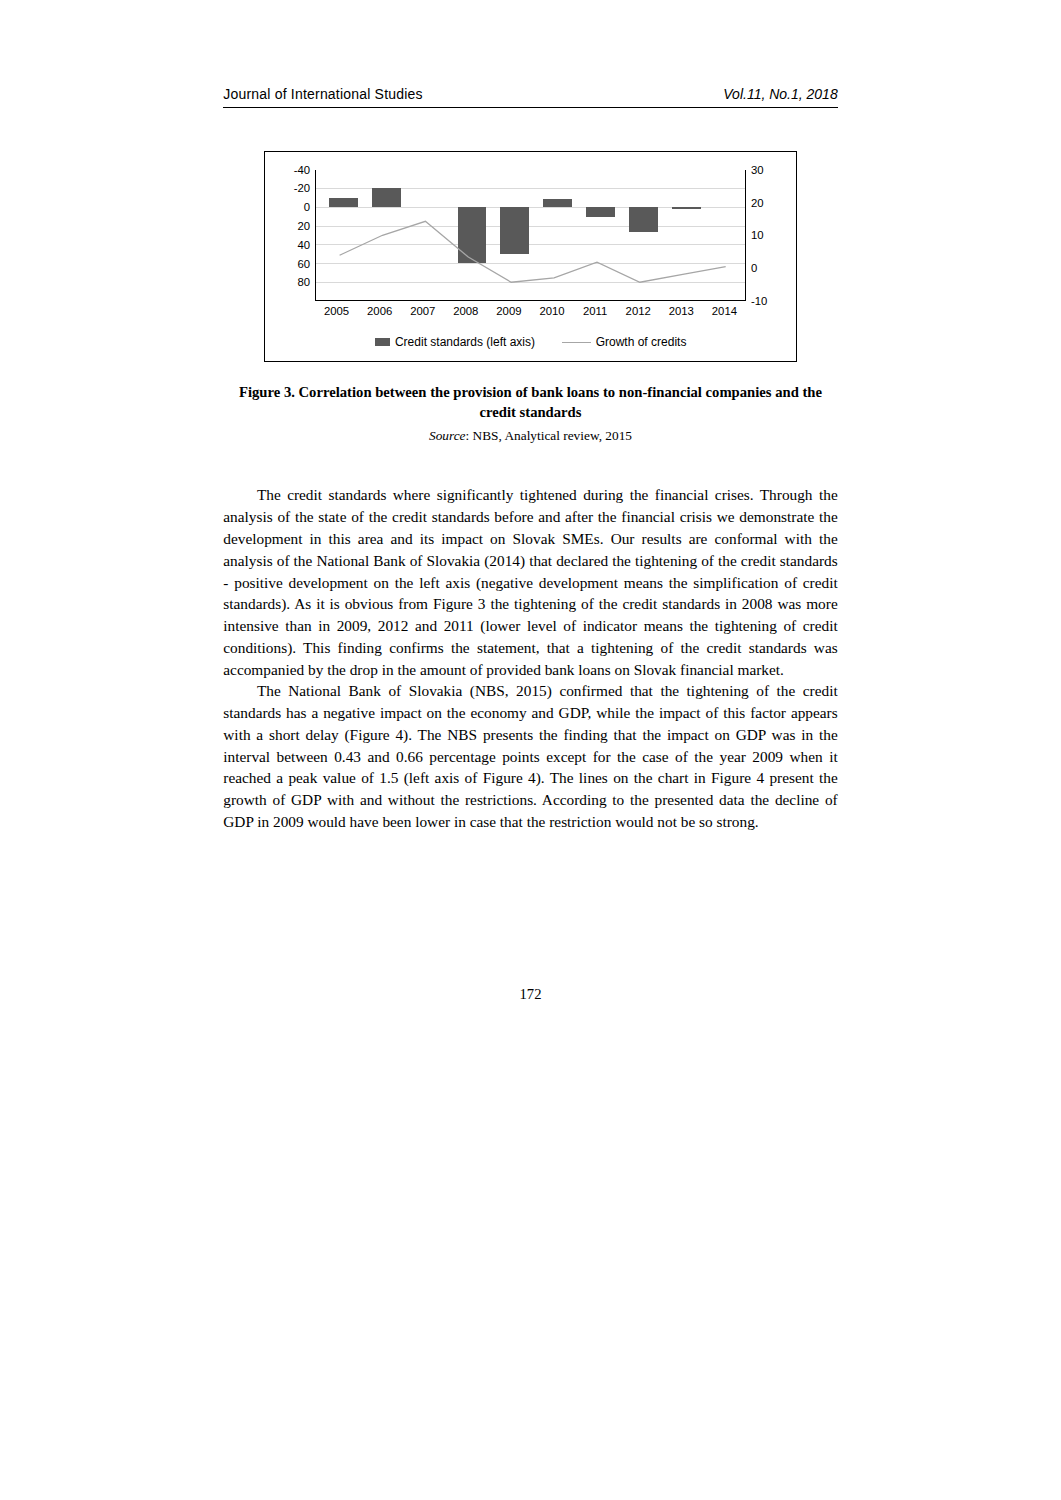Journal of International Studies
Vol.11, No.1, 2018
-40 -20 0 20 40 60 80
30 20 10 0 -10
2005 2006 2007 2008 2009 2010 2011 2012 2013 2014
Credit standards (left axis)
Growth of credits
Figure 3. Correlation between the provision of bank loans to non-financial companies and the
credit standards
Source: NBS, Analytical review, 2015
The credit standards where significantly tightened during the financial crises. Through the analysis of the state of the credit standards before and after the financial crisis we demonstrate the development in this area and its impact on Slovak SMEs. Our results are conformal with the analysis of the National Bank of Slovakia (2014) that declared the tightening of the credit standards - positive development on the left axis (negative development means the simplification of credit standards). As it is obvious from Figure 3 the tightening of the credit standards in 2008 was more intensive than in 2009, 2012 and 2011 (lower level of indicator means the tightening of credit conditions). This finding confirms the statement, that a tightening of the credit standards was accompanied by the drop in the amount of provided bank loans on Slovak financial market.
The National Bank of Slovakia (NBS, 2015) confirmed that the tightening of the credit standards has a negative impact on the economy and GDP, while the impact of this factor appears with a short delay (Figure 4). The NBS presents the finding that the impact on GDP was in the interval between 0.43 and 0.66 percentage points except for the case of the year 2009 when it reached a peak value of 1.5 (left axis of Figure 4). The lines on the chart in Figure 4 present the growth of GDP with and without the restrictions. According to the presented data the decline of GDP in 2009 would have been lower in case that the restriction would not be so strong.
172